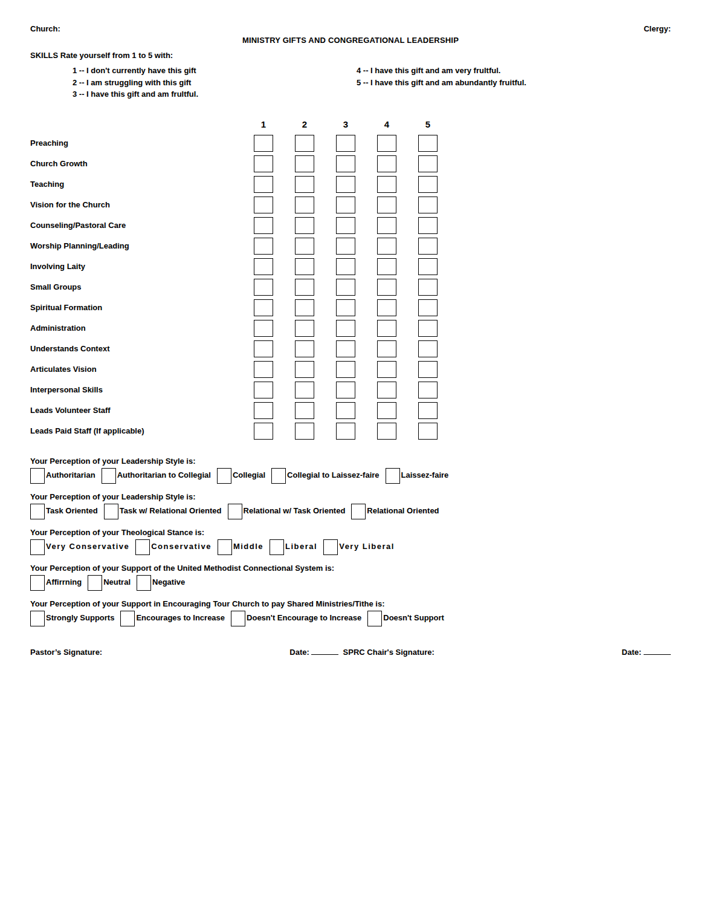Church: Clergy:
MINISTRY GIFTS AND CONGREGATIONAL LEADERSHIP
SKILLS Rate yourself from 1 to 5 with:
1 -- I don't currently have this gift
4 -- I have this gift and am very frultful.
2 -- I am struggling with this gift
5 -- I have this gift and am abundantly fruitful.
3 -- I have this gift and am frultful.
| | 1 | 2 | 3 | 4 | 5 |
| --- | --- | --- | --- | --- | --- |
| Preaching | | | | | |
| Church Growth | | | | | |
| Teaching | | | | | |
| Vision for the Church | | | | | |
| Counseling/Pastoral Care | | | | | |
| Worship Planning/Leading | | | | | |
| Involving Laity | | | | | |
| Small Groups | | | | | |
| Spiritual Formation | | | | | |
| Administration | | | | | |
| Understands Context | | | | | |
| Articulates Vision | | | | | |
| Interpersonal Skills | | | | | |
| Leads Volunteer Staff | | | | | |
| Leads Paid Staff (If applicable) | | | | | |
Your Perception of your Leadership Style is:
Authoritarian Authoritarian to Collegial Collegial Collegial to Laissez-faire Laissez-faire
Your Perception of your Leadership Style is:
Task Oriented Task w/ Relational Oriented Relational w/ Task Oriented Relational Oriented
Your Perception of your Theological Stance is:
Very Conservative Conservative Middle Liberal Very Liberal
Your Perception of your Support of the United Methodist Connectional System is:
Affirrning Neutral Negative
Your Perception of your Support in Encouraging Tour Church to pay Shared Ministries/Tithe is:
Strongly Supports Encourages to Increase Doesn't Encourage to Increase Doesn't Support
Pastor’s Signature: Date: SPRC Chair's Signature: Date: